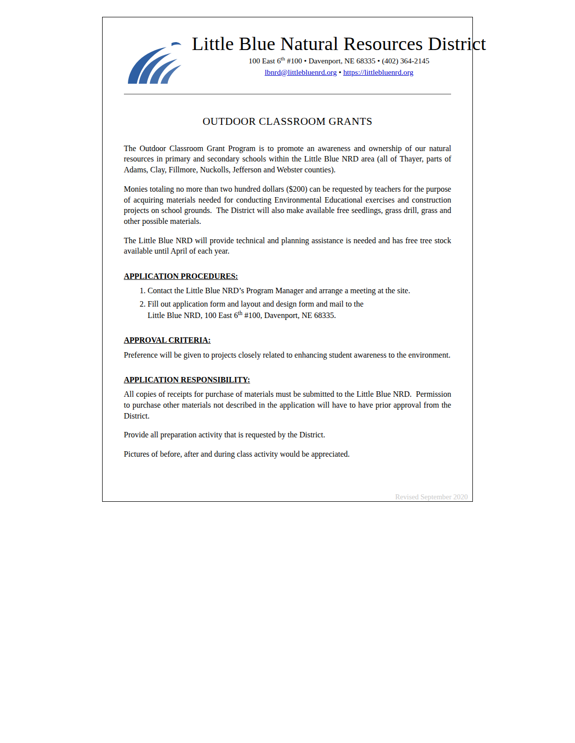Little Blue Natural Resources District
100 East 6th #100 • Davenport, NE 68335 • (402) 364-2145
lbnrd@littlebluenrd.org • https://littlebluenrd.org
OUTDOOR CLASSROOM GRANTS
The Outdoor Classroom Grant Program is to promote an awareness and ownership of our natural resources in primary and secondary schools within the Little Blue NRD area (all of Thayer, parts of Adams, Clay, Fillmore, Nuckolls, Jefferson and Webster counties).
Monies totaling no more than two hundred dollars ($200) can be requested by teachers for the purpose of acquiring materials needed for conducting Environmental Educational exercises and construction projects on school grounds. The District will also make available free seedlings, grass drill, grass and other possible materials.
The Little Blue NRD will provide technical and planning assistance is needed and has free tree stock available until April of each year.
APPLICATION PROCEDURES:
Contact the Little Blue NRD’s Program Manager and arrange a meeting at the site.
Fill out application form and layout and design form and mail to the
Little Blue NRD, 100 East 6th #100, Davenport, NE 68335.
APPROVAL CRITERIA:
Preference will be given to projects closely related to enhancing student awareness to the environment.
APPLICATION RESPONSIBILITY:
All copies of receipts for purchase of materials must be submitted to the Little Blue NRD. Permission to purchase other materials not described in the application will have to have prior approval from the District.
Provide all preparation activity that is requested by the District.
Pictures of before, after and during class activity would be appreciated.
Revised September 2020